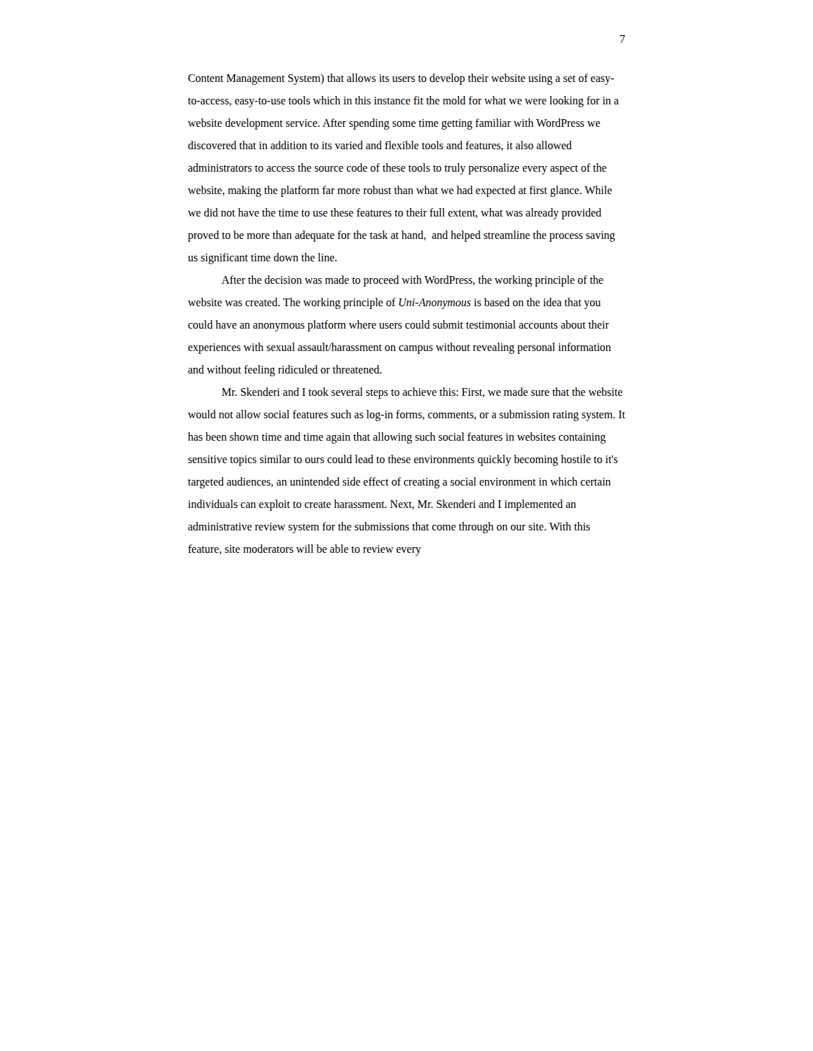7
Content Management System) that allows its users to develop their website using a set of easy-to-access, easy-to-use tools which in this instance fit the mold for what we were looking for in a website development service. After spending some time getting familiar with WordPress we discovered that in addition to its varied and flexible tools and features, it also allowed administrators to access the source code of these tools to truly personalize every aspect of the website, making the platform far more robust than what we had expected at first glance. While we did not have the time to use these features to their full extent, what was already provided proved to be more than adequate for the task at hand, and helped streamline the process saving us significant time down the line.
After the decision was made to proceed with WordPress, the working principle of the website was created. The working principle of Uni-Anonymous is based on the idea that you could have an anonymous platform where users could submit testimonial accounts about their experiences with sexual assault/harassment on campus without revealing personal information and without feeling ridiculed or threatened.
Mr. Skenderi and I took several steps to achieve this: First, we made sure that the website would not allow social features such as log-in forms, comments, or a submission rating system. It has been shown time and time again that allowing such social features in websites containing sensitive topics similar to ours could lead to these environments quickly becoming hostile to it's targeted audiences, an unintended side effect of creating a social environment in which certain individuals can exploit to create harassment. Next, Mr. Skenderi and I implemented an administrative review system for the submissions that come through on our site. With this feature, site moderators will be able to review every